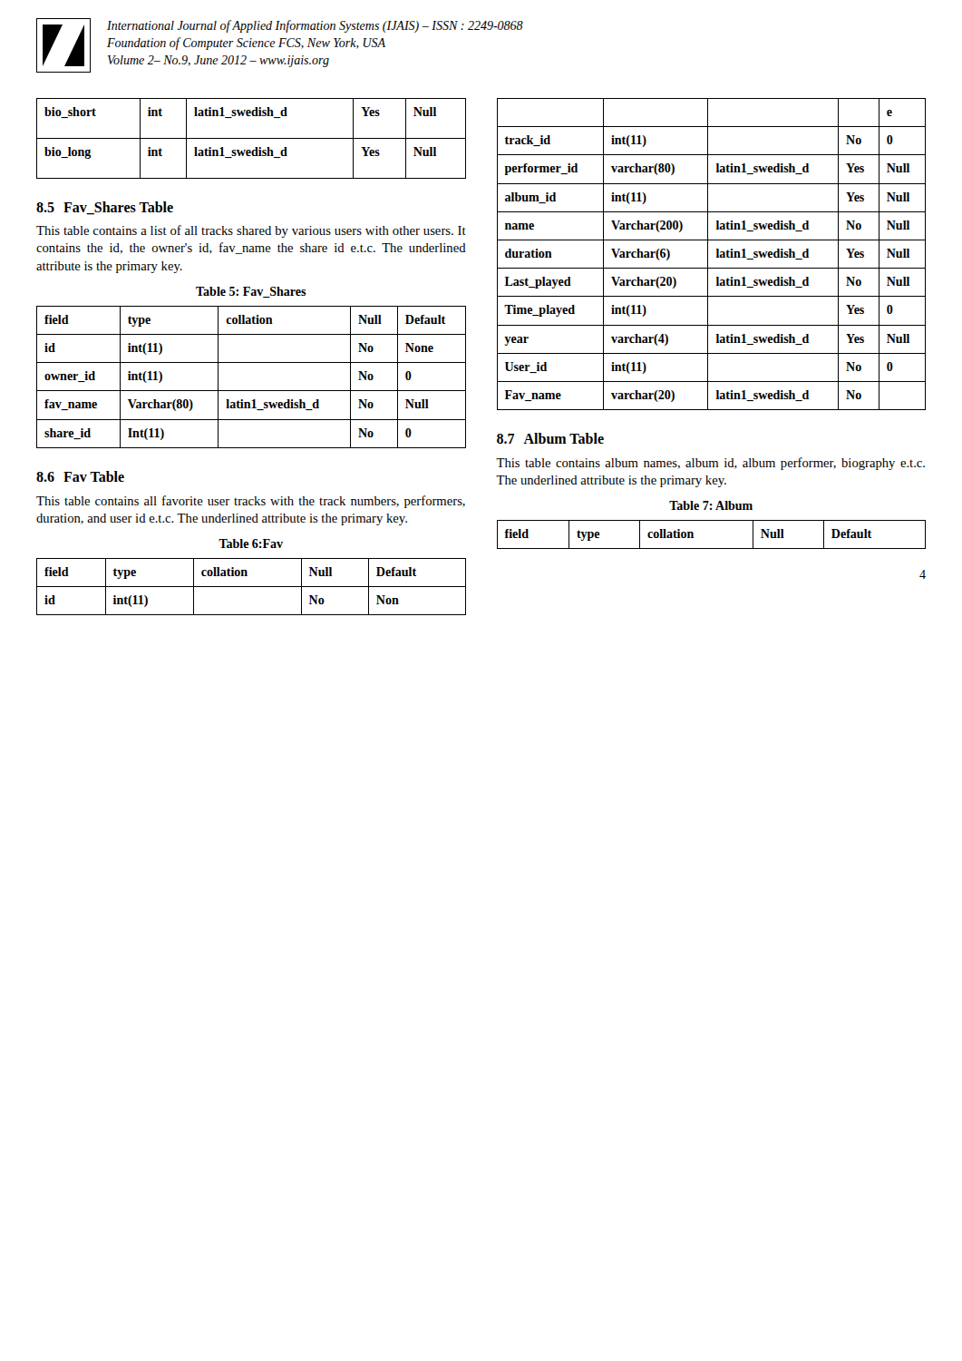International Journal of Applied Information Systems (IJAIS) – ISSN : 2249-0868
Foundation of Computer Science FCS, New York, USA
Volume 2– No.9, June 2012 – www.ijais.org
| bio_short | int | latin1_swedish_d | Yes | Null |
| bio_long | int | latin1_swedish_d | Yes | Null |
8.5 Fav_Shares Table
This table contains a list of all tracks shared by various users with other users. It contains the id, the owner's id, fav_name the share id e.t.c. The underlined attribute is the primary key.
Table 5: Fav_Shares
| field | type | collation | Null | Default |
| --- | --- | --- | --- | --- |
| id | int(11) | | No | None |
| owner_id | int(11) | | No | 0 |
| fav_name | Varchar(80) | latin1_swedish_d | No | Null |
| share_id | Int(11) | | No | 0 |
8.6 Fav Table
This table contains all favorite user tracks with the track numbers, performers, duration, and user id e.t.c. The underlined attribute is the primary key.
Table 6:Fav
| field | type | collation | Null | Default |
| --- | --- | --- | --- | --- |
| id | int(11) | | No | Non |
| | | | | e |
| track_id | int(11) | | No | 0 |
| performer_id | varchar(80) | latin1_swedish_d | Yes | Null |
| album_id | int(11) | | Yes | Null |
| name | Varchar(200) | latin1_swedish_d | No | Null |
| duration | Varchar(6) | latin1_swedish_d | Yes | Null |
| Last_played | Varchar(20) | latin1_swedish_d | No | Null |
| Time_played | int(11) | | Yes | 0 |
| year | varchar(4) | latin1_swedish_d | Yes | Null |
| User_id | int(11) | | No | 0 |
| Fav_name | varchar(20) | latin1_swedish_d | No | |
8.7 Album Table
This table contains album names, album id, album performer, biography e.t.c. The underlined attribute is the primary key.
Table 7: Album
| field | type | collation | Null | Default |
| --- | --- | --- | --- | --- |
4